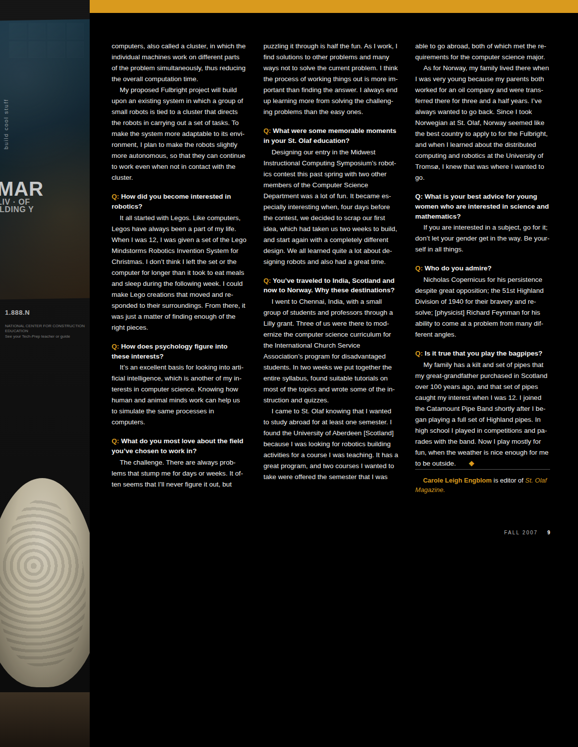build cool stuff
MARLIV · OF
ILDING Y
1.888.N
NATIONAL CENTER FOR CONSTRUCTION EDUCATION
See your Tech-Prep teacher or guide
computers, also called a cluster, in which the individual machines work on different parts of the problem simultaneously, thus reducing the overall computation time.
My proposed Fulbright project will build upon an existing system in which a group of small robots is tied to a cluster that directs the robots in carrying out a set of tasks. To make the system more adaptable to its environment, I plan to make the robots slightly more autonomous, so that they can continue to work even when not in contact with the cluster.
Q: How did you become interested in robotics?
It all started with Legos. Like computers, Legos have always been a part of my life. When I was 12, I was given a set of the Lego Mindstorms Robotics Invention System for Christmas. I don’t think I left the set or the computer for longer than it took to eat meals and sleep during the following week. I could make Lego creations that moved and responded to their surroundings. From there, it was just a matter of finding enough of the right pieces.
Q: How does psychology figure into these interests?
It’s an excellent basis for looking into artificial intelligence, which is another of my interests in computer science. Knowing how human and animal minds work can help us to simulate the same processes in computers.
Q: What do you most love about the field you’ve chosen to work in?
The challenge. There are always problems that stump me for days or weeks. It often seems that I’ll never figure it out, but puzzling it through is half the fun. As I work, I find solutions to other problems and many ways not to solve the current problem. I think the process of working things out is more important than finding the answer. I always end up learning more from solving the challenging problems than the easy ones.
Q: What were some memorable moments in your St. Olaf education?
Designing our entry in the Midwest Instructional Computing Symposium’s robotics contest this past spring with two other members of the Computer Science Department was a lot of fun. It became especially interesting when, four days before the contest, we decided to scrap our first idea, which had taken us two weeks to build, and start again with a completely different design. We all learned quite a lot about designing robots and also had a great time.
Q: You’ve traveled to India, Scotland and now to Norway. Why these destinations?
I went to Chennai, India, with a small group of students and professors through a Lilly grant. Three of us were there to modernize the computer science curriculum for the International Church Service Association’s program for disadvantaged students. In two weeks we put together the entire syllabus, found suitable tutorials on most of the topics and wrote some of the instruction and quizzes.
I came to St. Olaf knowing that I wanted to study abroad for at least one semester. I found the University of Aberdeen [Scotland] because I was looking for robotics building activities for a course I was teaching. It has a great program, and two courses I wanted to take were offered the semester that I was able to go abroad, both of which met the requirements for the computer science major.
As for Norway, my family lived there when I was very young because my parents both worked for an oil company and were transferred there for three and a half years. I’ve always wanted to go back. Since I took Norwegian at St. Olaf, Norway seemed like the best country to apply to for the Fulbright, and when I learned about the distributed computing and robotics at the University of Tromsø, I knew that was where I wanted to go.
Q: What is your best advice for young women who are interested in science and mathematics?
If you are interested in a subject, go for it; don’t let your gender get in the way. Be yourself in all things.
Q: Who do you admire?
Nicholas Copernicus for his persistence despite great opposition; the 51st Highland Division of 1940 for their bravery and resolve; [physicist] Richard Feynman for his ability to come at a problem from many different angles.
Q: Is it true that you play the bagpipes?
My family has a kilt and set of pipes that my great-grandfather purchased in Scotland over 100 years ago, and that set of pipes caught my interest when I was 12. I joined the Catamount Pipe Band shortly after I began playing a full set of Highland pipes. In high school I played in competitions and parades with the band. Now I play mostly for fun, when the weather is nice enough for me to be outside. ❖
Carole Leigh Engblom is editor of St. Olaf Magazine.
FALL 2007 9